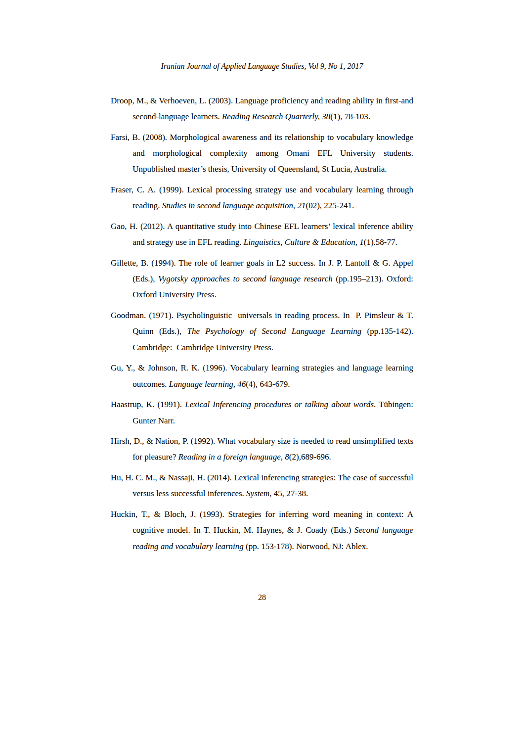Iranian Journal of Applied Language Studies, Vol 9, No 1, 2017
Droop, M., & Verhoeven, L. (2003). Language proficiency and reading ability in first-and second-language learners. Reading Research Quarterly, 38(1), 78-103.
Farsi, B. (2008). Morphological awareness and its relationship to vocabulary knowledge and morphological complexity among Omani EFL University students. Unpublished master’s thesis, University of Queensland, St Lucia, Australia.
Fraser, C. A. (1999). Lexical processing strategy use and vocabulary learning through reading. Studies in second language acquisition, 21(02), 225-241.
Gao, H. (2012). A quantitative study into Chinese EFL learners’ lexical inference ability and strategy use in EFL reading. Linguistics, Culture & Education, 1(1).58-77.
Gillette, B. (1994). The role of learner goals in L2 success. In J. P. Lantolf & G. Appel (Eds.), Vygotsky approaches to second language research (pp.195–213). Oxford: Oxford University Press.
Goodman. (1971). Psycholinguistic universals in reading process. In P. Pimsleur & T. Quinn (Eds.), The Psychology of Second Language Learning (pp.135-142). Cambridge: Cambridge University Press.
Gu, Y., & Johnson, R. K. (1996). Vocabulary learning strategies and language learning outcomes. Language learning, 46(4), 643-679.
Haastrup, K. (1991). Lexical Inferencing procedures or talking about words. Tübingen: Gunter Narr.
Hirsh, D., & Nation, P. (1992). What vocabulary size is needed to read unsimplified texts for pleasure? Reading in a foreign language, 8(2),689-696.
Hu, H. C. M., & Nassaji, H. (2014). Lexical inferencing strategies: The case of successful versus less successful inferences. System, 45, 27-38.
Huckin, T., & Bloch, J. (1993). Strategies for inferring word meaning in context: A cognitive model. In T. Huckin, M. Haynes, & J. Coady (Eds.) Second language reading and vocabulary learning (pp. 153-178). Norwood, NJ: Ablex.
28